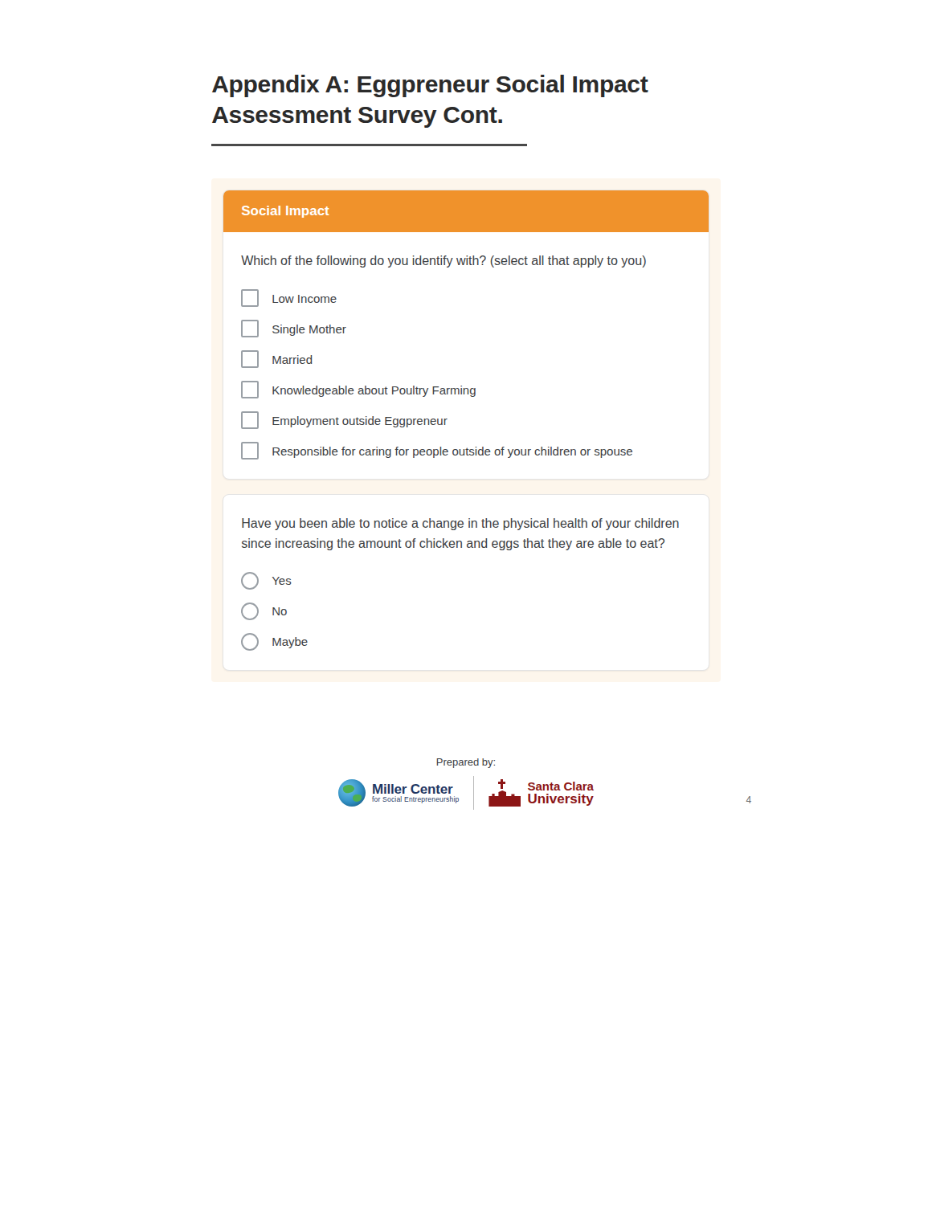Appendix A: Eggpreneur Social Impact
Assessment Survey Cont.
Social Impact
Which of the following do you identify with? (select all that apply to you)
Low Income
Single Mother
Married
Knowledgeable about Poultry Farming
Employment outside Eggpreneur
Responsible for caring for people outside of your children or spouse
Have you been able to notice a change in the physical health of your children since increasing the amount of chicken and eggs that they are able to eat?
Yes
No
Maybe
Prepared by:
Miller Center
for Social Entrepreneurship
Santa Clara
University
4